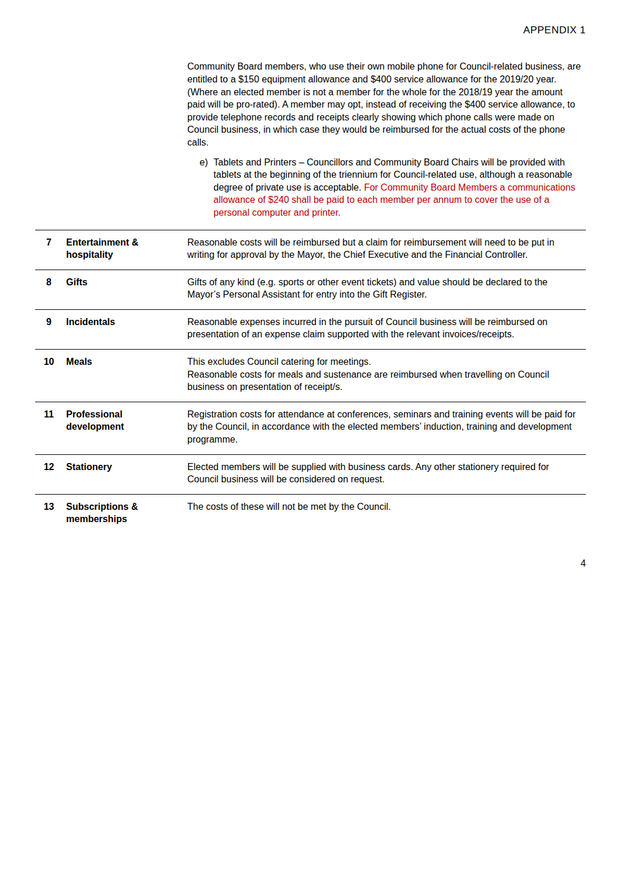APPENDIX 1
| | | Community Board members, who use their own mobile phone for Council-related business, are entitled to a $150 equipment allowance and $400 service allowance for the 2019/20 year. (Where an elected member is not a member for the whole for the 2018/19 year the amount paid will be pro-rated). A member may opt, instead of receiving the $400 service allowance, to provide telephone records and receipts clearly showing which phone calls were made on Council business, in which case they would be reimbursed for the actual costs of the phone calls. e) Tablets and Printers – Councillors and Community Board Chairs will be provided with tablets at the beginning of the triennium for Council-related use, although a reasonable degree of private use is acceptable. For Community Board Members a communications allowance of $240 shall be paid to each member per annum to cover the use of a personal computer and printer. |
| 7 | Entertainment & hospitality | Reasonable costs will be reimbursed but a claim for reimbursement will need to be put in writing for approval by the Mayor, the Chief Executive and the Financial Controller. |
| 8 | Gifts | Gifts of any kind (e.g. sports or other event tickets) and value should be declared to the Mayor’s Personal Assistant for entry into the Gift Register. |
| 9 | Incidentals | Reasonable expenses incurred in the pursuit of Council business will be reimbursed on presentation of an expense claim supported with the relevant invoices/receipts. |
| 10 | Meals | This excludes Council catering for meetings. Reasonable costs for meals and sustenance are reimbursed when travelling on Council business on presentation of receipt/s. |
| 11 | Professional development | Registration costs for attendance at conferences, seminars and training events will be paid for by the Council, in accordance with the elected members’ induction, training and development programme. |
| 12 | Stationery | Elected members will be supplied with business cards. Any other stationery required for Council business will be considered on request. |
| 13 | Subscriptions & memberships | The costs of these will not be met by the Council. |
4